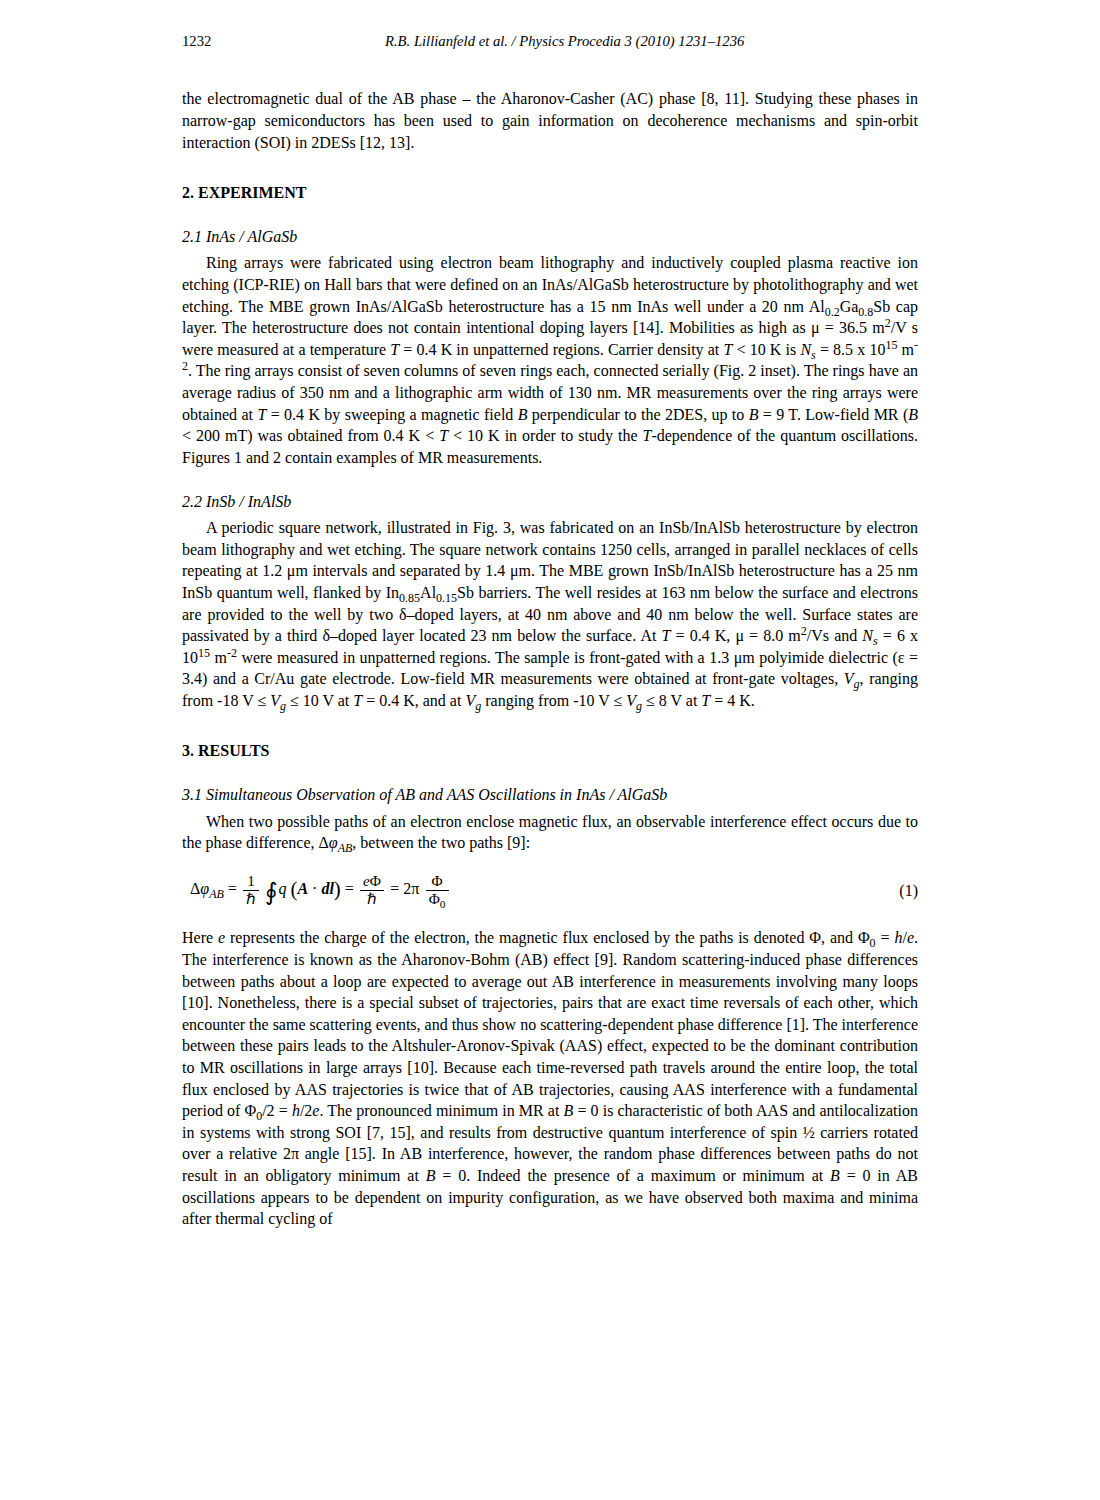1232 R.B. Lillianfeld et al. / Physics Procedia 3 (2010) 1231–1236
the electromagnetic dual of the AB phase – the Aharonov-Casher (AC) phase [8, 11]. Studying these phases in narrow-gap semiconductors has been used to gain information on decoherence mechanisms and spin-orbit interaction (SOI) in 2DESs [12, 13].
2. EXPERIMENT
2.1 InAs / AlGaSb
Ring arrays were fabricated using electron beam lithography and inductively coupled plasma reactive ion etching (ICP-RIE) on Hall bars that were defined on an InAs/AlGaSb heterostructure by photolithography and wet etching. The MBE grown InAs/AlGaSb heterostructure has a 15 nm InAs well under a 20 nm Al0.2Ga0.8Sb cap layer. The heterostructure does not contain intentional doping layers [14]. Mobilities as high as μ = 36.5 m2/V s were measured at a temperature T = 0.4 K in unpatterned regions. Carrier density at T < 10 K is Ns = 8.5 x 1015 m-2. The ring arrays consist of seven columns of seven rings each, connected serially (Fig. 2 inset). The rings have an average radius of 350 nm and a lithographic arm width of 130 nm. MR measurements over the ring arrays were obtained at T = 0.4 K by sweeping a magnetic field B perpendicular to the 2DES, up to B = 9 T. Low-field MR (B < 200 mT) was obtained from 0.4 K < T < 10 K in order to study the T-dependence of the quantum oscillations. Figures 1 and 2 contain examples of MR measurements.
2.2 InSb / InAlSb
A periodic square network, illustrated in Fig. 3, was fabricated on an InSb/InAlSb heterostructure by electron beam lithography and wet etching. The square network contains 1250 cells, arranged in parallel necklaces of cells repeating at 1.2 μm intervals and separated by 1.4 μm. The MBE grown InSb/InAlSb heterostructure has a 25 nm InSb quantum well, flanked by In0.85Al0.15Sb barriers. The well resides at 163 nm below the surface and electrons are provided to the well by two δ–doped layers, at 40 nm above and 40 nm below the well. Surface states are passivated by a third δ–doped layer located 23 nm below the surface. At T = 0.4 K, μ = 8.0 m2/Vs and Ns = 6 x 1015 m-2 were measured in unpatterned regions. The sample is front-gated with a 1.3 μm polyimide dielectric (ε = 3.4) and a Cr/Au gate electrode. Low-field MR measurements were obtained at front-gate voltages, Vg, ranging from -18 V ≤ Vg ≤ 10 V at T = 0.4 K, and at Vg ranging from -10 V ≤ Vg ≤ 8 V at T = 4 K.
3. RESULTS
3.1 Simultaneous Observation of AB and AAS Oscillations in InAs / AlGaSb
When two possible paths of an electron enclose magnetic flux, an observable interference effect occurs due to the phase difference, ΔφAB, between the two paths [9]:
ΔφAB = 1 ℏ ∮q (A · dl) = e Φ ℏ = 2π ΦΦ0 (1)
Here e represents the charge of the electron, the magnetic flux enclosed by the paths is denoted Φ, and Φ0 = h/e. The interference is known as the Aharonov-Bohm (AB) effect [9]. Random scattering-induced phase differences between paths about a loop are expected to average out AB interference in measurements involving many loops [10]. Nonetheless, there is a special subset of trajectories, pairs that are exact time reversals of each other, which encounter the same scattering events, and thus show no scattering-dependent phase difference [1]. The interference between these pairs leads to the Altshuler-Aronov-Spivak (AAS) effect, expected to be the dominant contribution to MR oscillations in large arrays [10]. Because each time-reversed path travels around the entire loop, the total flux enclosed by AAS trajectories is twice that of AB trajectories, causing AAS interference with a fundamental period of Φ0/2 = h/2e. The pronounced minimum in MR at B = 0 is characteristic of both AAS and antilocalization in systems with strong SOI [7, 15], and results from destructive quantum interference of spin ½ carriers rotated over a relative 2π angle [15]. In AB interference, however, the random phase differences between paths do not result in an obligatory minimum at B = 0. Indeed the presence of a maximum or minimum at B = 0 in AB oscillations appears to be dependent on impurity configuration, as we have observed both maxima and minima after thermal cycling of